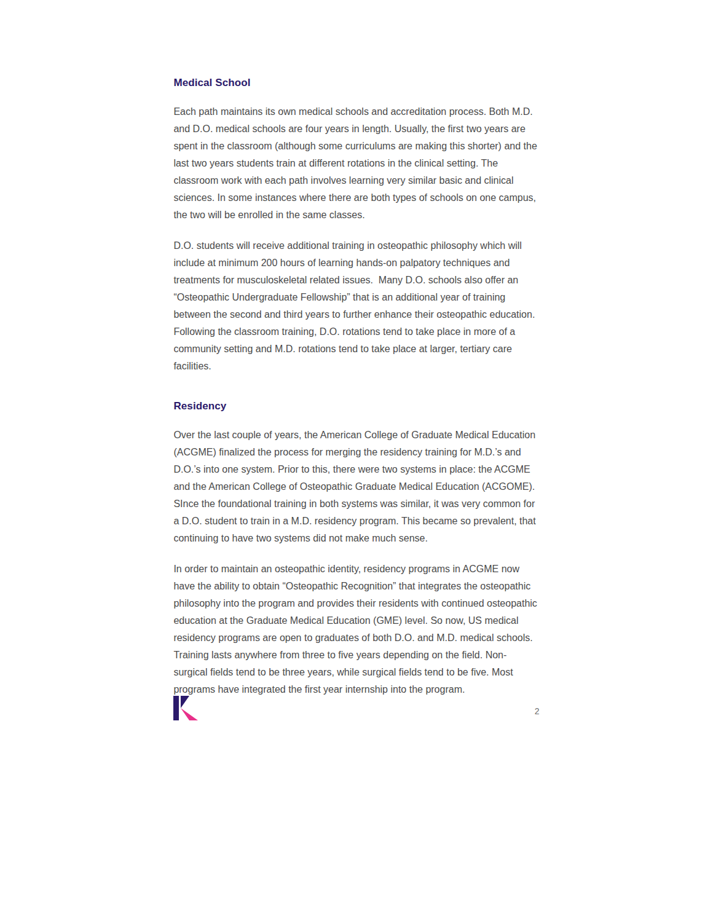Medical School
Each path maintains its own medical schools and accreditation process. Both M.D. and D.O. medical schools are four years in length. Usually, the first two years are spent in the classroom (although some curriculums are making this shorter) and the last two years students train at different rotations in the clinical setting. The classroom work with each path involves learning very similar basic and clinical sciences. In some instances where there are both types of schools on one campus, the two will be enrolled in the same classes.
D.O. students will receive additional training in osteopathic philosophy which will include at minimum 200 hours of learning hands-on palpatory techniques and treatments for musculoskeletal related issues. Many D.O. schools also offer an “Osteopathic Undergraduate Fellowship” that is an additional year of training between the second and third years to further enhance their osteopathic education. Following the classroom training, D.O. rotations tend to take place in more of a community setting and M.D. rotations tend to take place at larger, tertiary care facilities.
Residency
Over the last couple of years, the American College of Graduate Medical Education (ACGME) finalized the process for merging the residency training for M.D.’s and D.O.’s into one system. Prior to this, there were two systems in place: the ACGME and the American College of Osteopathic Graduate Medical Education (ACGOME). SInce the foundational training in both systems was similar, it was very common for a D.O. student to train in a M.D. residency program. This became so prevalent, that continuing to have two systems did not make much sense.
In order to maintain an osteopathic identity, residency programs in ACGME now have the ability to obtain “Osteopathic Recognition” that integrates the osteopathic philosophy into the program and provides their residents with continued osteopathic education at the Graduate Medical Education (GME) level. So now, US medical residency programs are open to graduates of both D.O. and M.D. medical schools. Training lasts anywhere from three to five years depending on the field. Non-surgical fields tend to be three years, while surgical fields tend to be five. Most programs have integrated the first year internship into the program.
2